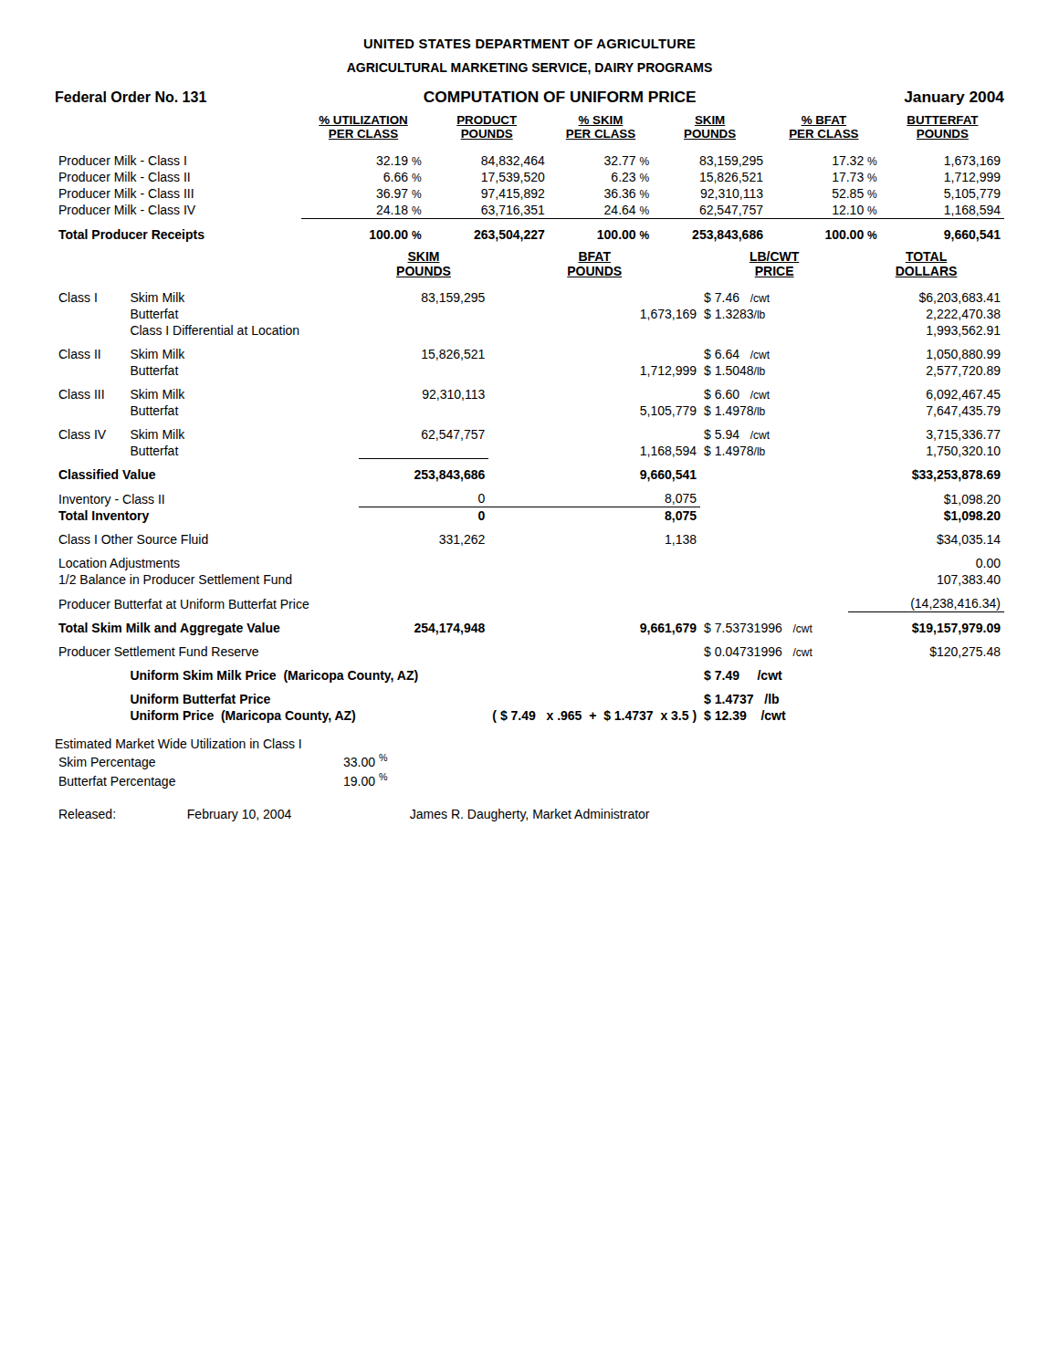UNITED STATES DEPARTMENT OF AGRICULTURE
AGRICULTURAL MARKETING SERVICE, DAIRY PROGRAMS
Federal Order No. 131
COMPUTATION OF UNIFORM PRICE
January 2004
| | % UTILIZATION PER CLASS | PRODUCT POUNDS | % SKIM PER CLASS | SKIM POUNDS | % BFAT PER CLASS | BUTTERFAT POUNDS |
| Producer Milk - Class I | 32.19 % | 84,832,464 | 32.77 % | 83,159,295 | 17.32 % | 1,673,169 |
| Producer Milk - Class II | 6.66 % | 17,539,520 | 6.23 % | 15,826,521 | 17.73 % | 1,712,999 |
| Producer Milk - Class III | 36.97 % | 97,415,892 | 36.36 % | 92,310,113 | 52.85 % | 5,105,779 |
| Producer Milk - Class IV | 24.18 % | 63,716,351 | 24.64 % | 62,547,757 | 12.10 % | 1,168,594 |
| Total Producer Receipts | 100.00 % | 263,504,227 | 100.00 % | 253,843,686 | 100.00 % | 9,660,541 |
| | SKIM POUNDS | BFAT POUNDS | LB/CWT PRICE | TOTAL DOLLARS |
| Class I | Skim Milk | 83,159,295 | | $ 7.46 /cwt | $6,203,683.41 |
| | Butterfat | | 1,673,169 | $ 1.3283 /lb | 2,222,470.38 |
| | Class I Differential at Location | | | | 1,993,562.91 |
| Class II | Skim Milk | 15,826,521 | | $ 6.64 /cwt | 1,050,880.99 |
| | Butterfat | | 1,712,999 | $ 1.5048 /lb | 2,577,720.89 |
| Class III | Skim Milk | 92,310,113 | | $ 6.60 /cwt | 6,092,467.45 |
| | Butterfat | | 5,105,779 | $ 1.4978 /lb | 7,647,435.79 |
| Class IV | Skim Milk | 62,547,757 | | $ 5.94 /cwt | 3,715,336.77 |
| | Butterfat | | 1,168,594 | $ 1.4978 /lb | 1,750,320.10 |
| Classified Value | 253,843,686 | 9,660,541 | | $33,253,878.69 |
| Inventory - Class II | 0 | 8,075 | | $1,098.20 |
| Total Inventory | 0 | 8,075 | | $1,098.20 |
| Class I Other Source Fluid | 331,262 | 1,138 | | $34,035.14 |
| Location Adjustments | | | | 0.00 |
| 1/2 Balance in Producer Settlement Fund | | | | 107,383.40 |
| Producer Butterfat at Uniform Butterfat Price | | | | (14,238,416.34) |
| Total Skim Milk and Aggregate Value | 254,174,948 | 9,661,679 | $ 7.53731996 /cwt | $19,157,979.09 |
| Producer Settlement Fund Reserve | | | $ 0.04731996 /cwt | $120,275.48 |
| | Uniform Skim Milk Price (Maricopa County, AZ) | $ 7.49 /cwt | |
| | Uniform Butterfat Price | $ 1.4737 /lb | |
| | Uniform Price (Maricopa County, AZ) | ( $ 7.49 x .965 + $ 1.4737 x 3.5 ) | $ 12.39 /cwt | |
Estimated Market Wide Utilization in Class I
| Skim Percentage | 33.00 % |
| Butterfat Percentage | 19.00 % |
| Released: | February 10, 2004 | James R. Daugherty, Market Administrator |